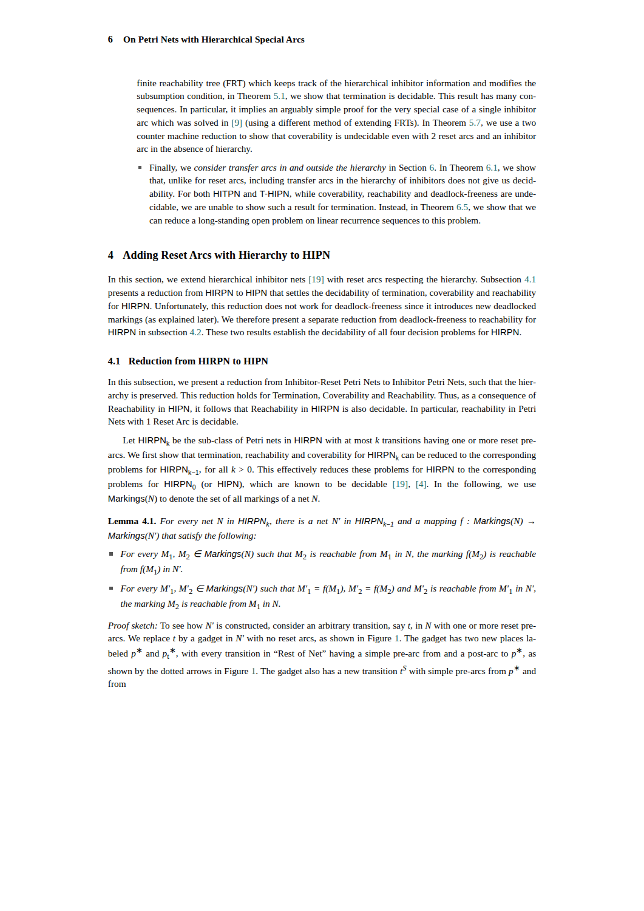6 On Petri Nets with Hierarchical Special Arcs
finite reachability tree (FRT) which keeps track of the hierarchical inhibitor information and modifies the subsumption condition, in Theorem 5.1, we show that termination is decidable. This result has many consequences. In particular, it implies an arguably simple proof for the very special case of a single inhibitor arc which was solved in [9] (using a different method of extending FRTs). In Theorem 5.7, we use a two counter machine reduction to show that coverability is undecidable even with 2 reset arcs and an inhibitor arc in the absence of hierarchy.
Finally, we consider transfer arcs in and outside the hierarchy in Section 6. In Theorem 6.1, we show that, unlike for reset arcs, including transfer arcs in the hierarchy of inhibitors does not give us decidability. For both HITPN and T-HIPN, while coverability, reachability and deadlock-freeness are undecidable, we are unable to show such a result for termination. Instead, in Theorem 6.5, we show that we can reduce a long-standing open problem on linear recurrence sequences to this problem.
4 Adding Reset Arcs with Hierarchy to HIPN
In this section, we extend hierarchical inhibitor nets [19] with reset arcs respecting the hierarchy. Subsection 4.1 presents a reduction from HIRPN to HIPN that settles the decidability of termination, coverability and reachability for HIRPN. Unfortunately, this reduction does not work for deadlock-freeness since it introduces new deadlocked markings (as explained later). We therefore present a separate reduction from deadlock-freeness to reachability for HIRPN in subsection 4.2. These two results establish the decidability of all four decision problems for HIRPN.
4.1 Reduction from HIRPN to HIPN
In this subsection, we present a reduction from Inhibitor-Reset Petri Nets to Inhibitor Petri Nets, such that the hierarchy is preserved. This reduction holds for Termination, Coverability and Reachability. Thus, as a consequence of Reachability in HIPN, it follows that Reachability in HIRPN is also decidable. In particular, reachability in Petri Nets with 1 Reset Arc is decidable.
Let HIRPNk be the sub-class of Petri nets in HIRPN with at most k transitions having one or more reset pre-arcs. We first show that termination, reachability and coverability for HIRPNk can be reduced to the corresponding problems for HIRPNk−1, for all k > 0. This effectively reduces these problems for HIRPN to the corresponding problems for HIRPN0 (or HIPN), which are known to be decidable [19], [4]. In the following, we use Markings(N) to denote the set of all markings of a net N.
Lemma 4.1. For every net N in HIRPNk, there is a net N′ in HIRPNk−1 and a mapping f : Markings(N) → Markings(N′) that satisfy the following:
For every M1, M2 ∈ Markings(N) such that M2 is reachable from M1 in N, the marking f(M2) is reachable from f(M1) in N′.
For every M′1, M′2 ∈ Markings(N′) such that M′1 = f(M1), M′2 = f(M2) and M′2 is reachable from M′1 in N′, the marking M2 is reachable from M1 in N.
Proof sketch: To see how N′ is constructed, consider an arbitrary transition, say t, in N with one or more reset pre-arcs. We replace t by a gadget in N′ with no reset arcs, as shown in Figure 1. The gadget has two new places labeled p∗ and pt∗, with every transition in “Rest of Net” having a simple pre-arc from and a post-arc to p∗, as shown by the dotted arrows in Figure 1. The gadget also has a new transition tS with simple pre-arcs from p∗ and from